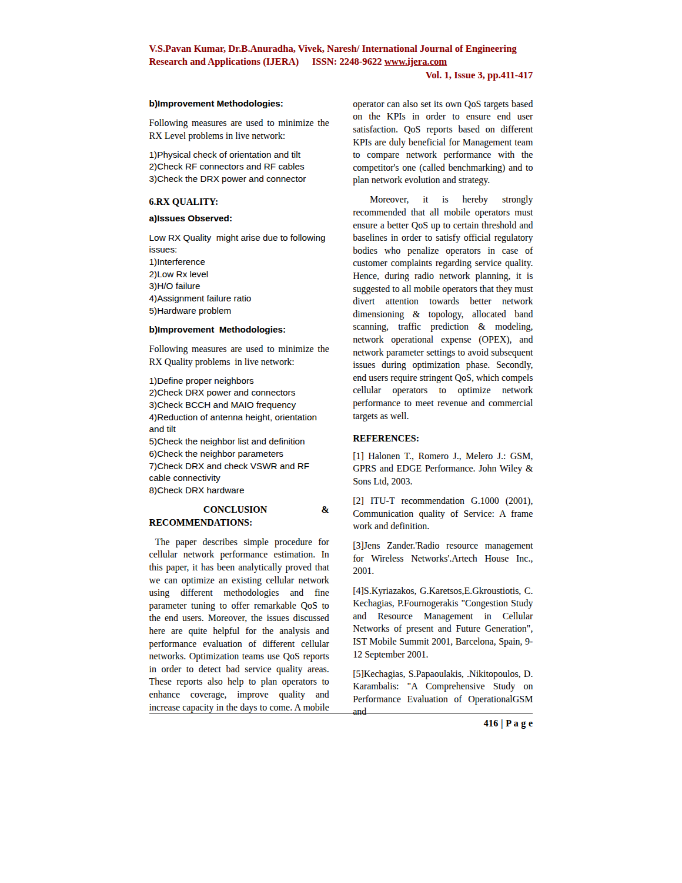V.S.Pavan Kumar, Dr.B.Anuradha, Vivek, Naresh/ International Journal of Engineering Research and Applications (IJERA) ISSN: 2248-9622 www.ijera.com Vol. 1, Issue 3, pp.411-417
b)Improvement Methodologies:
Following measures are used to minimize the RX Level problems in live network:
1)Physical check of orientation and tilt 2)Check RF connectors and RF cables 3)Check the DRX power and connector
6.RX QUALITY:
a)Issues Observed:
Low RX Quality might arise due to following issues: 1)Interference 2)Low Rx level 3)H/O failure 4)Assignment failure ratio 5)Hardware problem
b)Improvement Methodologies:
Following measures are used to minimize the RX Quality problems in live network:
1)Define proper neighbors 2)Check DRX power and connectors 3)Check BCCH and MAIO frequency 4)Reduction of antenna height, orientation and tilt 5)Check the neighbor list and definition 6)Check the neighbor parameters 7)Check DRX and check VSWR and RF cable connectivity 8)Check DRX hardware
CONCLUSION & RECOMMENDATIONS:
The paper describes simple procedure for cellular network performance estimation. In this paper, it has been analytically proved that we can optimize an existing cellular network using different methodologies and fine parameter tuning to offer remarkable QoS to the end users. Moreover, the issues discussed here are quite helpful for the analysis and performance evaluation of different cellular networks. Optimization teams use QoS reports in order to detect bad service quality areas. These reports also help to plan operators to enhance coverage, improve quality and increase capacity in the days to come. A mobile operator can also set its own QoS targets based on the KPIs in order to ensure end user satisfaction. QoS reports based on different KPIs are duly beneficial for Management team to compare network performance with the competitor's one (called benchmarking) and to plan network evolution and strategy.
Moreover, it is hereby strongly recommended that all mobile operators must ensure a better QoS up to certain threshold and baselines in order to satisfy official regulatory bodies who penalize operators in case of customer complaints regarding service quality. Hence, during radio network planning, it is suggested to all mobile operators that they must divert attention towards better network dimensioning & topology, allocated band scanning, traffic prediction & modeling, network operational expense (OPEX), and network parameter settings to avoid subsequent issues during optimization phase. Secondly, end users require stringent QoS, which compels cellular operators to optimize network performance to meet revenue and commercial targets as well.
REFERENCES:
[1] Halonen T., Romero J., Melero J.: GSM, GPRS and EDGE Performance. John Wiley & Sons Ltd, 2003.
[2] ITU-T recommendation G.1000 (2001), Communication quality of Service: A frame work and definition.
[3]Jens Zander.'Radio resource management for Wireless Networks'.Artech House Inc., 2001.
[4]S.Kyriazakos, G.Karetsos,E.Gkroustiotis, C. Kechagias, P.Fournogerakis "Congestion Study and Resource Management in Cellular Networks of present and Future Generation", IST Mobile Summit 2001, Barcelona, Spain, 9-12 September 2001.
[5]Kechagias, S.Papaoulakis, .Nikitopoulos, D. Karambalis: "A Comprehensive Study on Performance Evaluation of OperationalGSM and
416 | P a g e